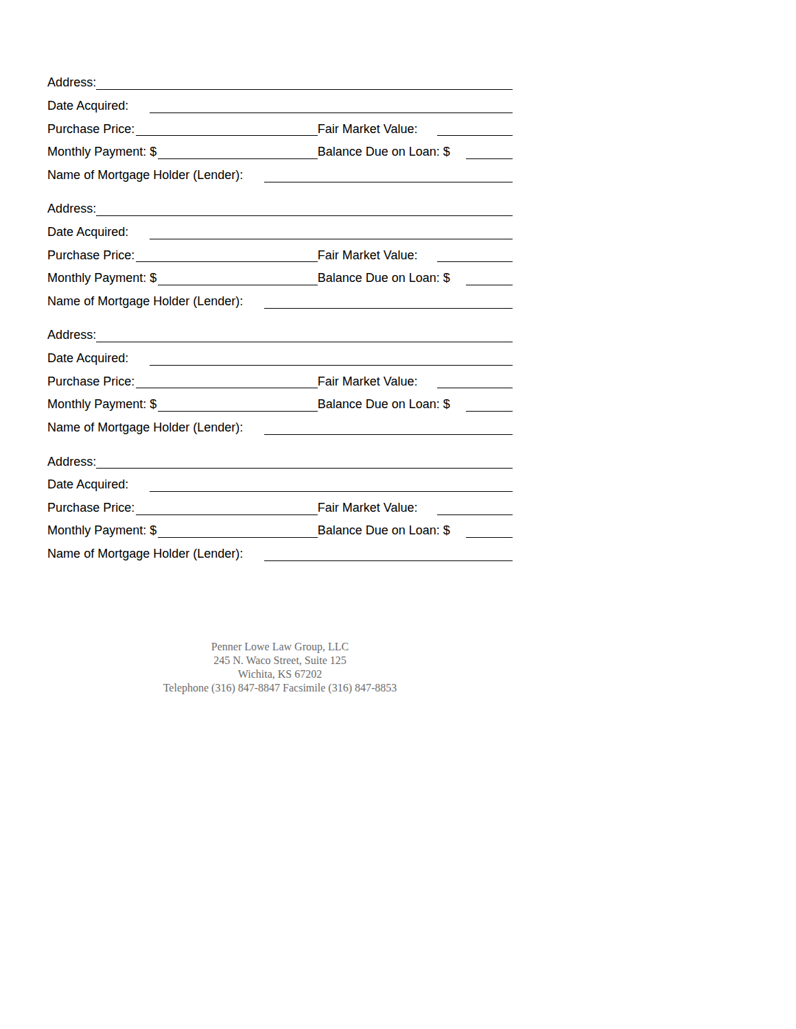Address:
Date Acquired:
Purchase Price:
Fair Market Value:
Monthly Payment: $
Balance Due on Loan: $
Name of Mortgage Holder (Lender):
Address:
Date Acquired:
Purchase Price:
Fair Market Value:
Monthly Payment: $
Balance Due on Loan: $
Name of Mortgage Holder (Lender):
Address:
Date Acquired:
Purchase Price:
Fair Market Value:
Monthly Payment: $
Balance Due on Loan: $
Name of Mortgage Holder (Lender):
Address:
Date Acquired:
Purchase Price:
Fair Market Value:
Monthly Payment: $
Balance Due on Loan: $
Name of Mortgage Holder (Lender):
Penner Lowe Law Group, LLC
245 N. Waco Street, Suite 125
Wichita, KS 67202
Telephone (316) 847-8847 Facsimile (316) 847-8853